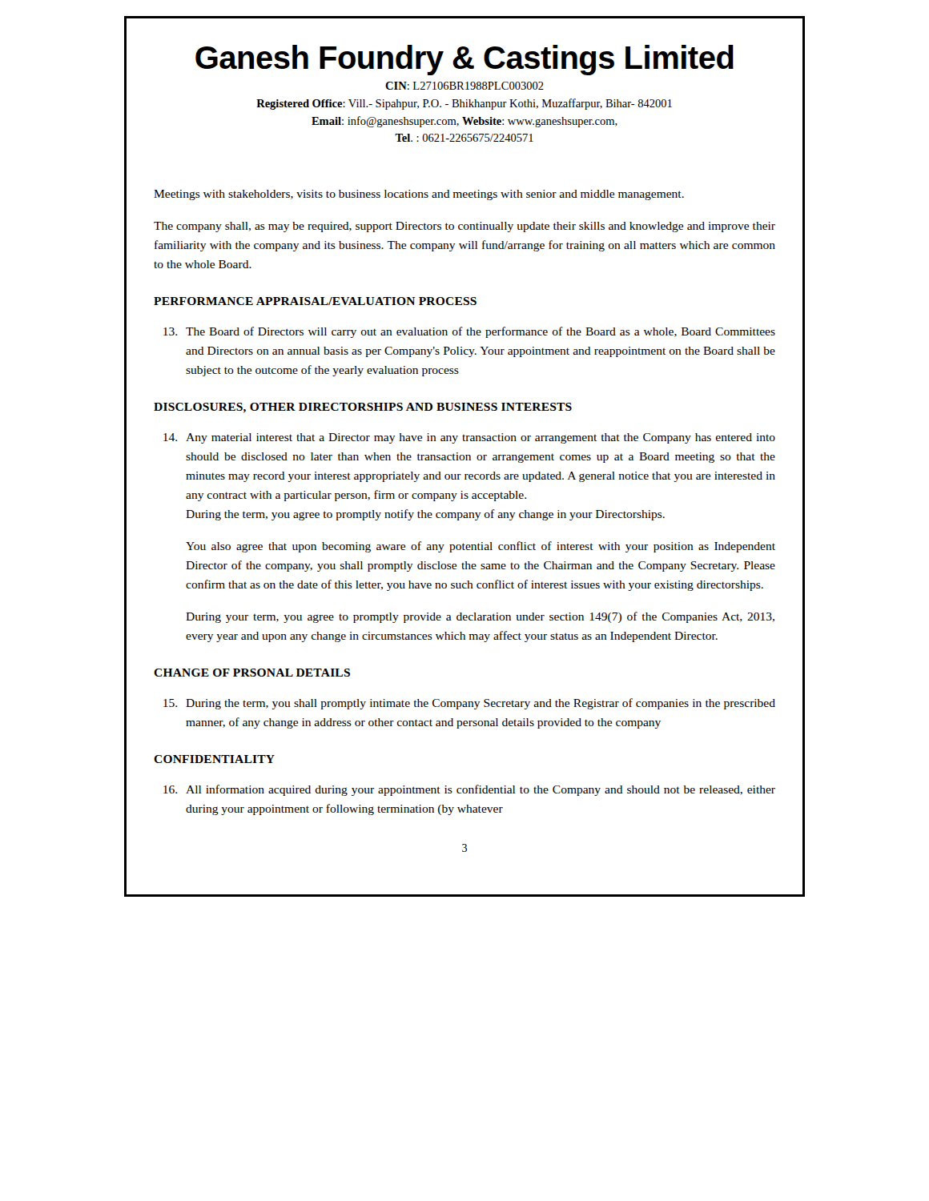Ganesh Foundry & Castings Limited
CIN: L27106BR1988PLC003002
Registered Office: Vill.- Sipahpur, P.O. - Bhikhanpur Kothi, Muzaffarpur, Bihar- 842001
Email: info@ganeshsuper.com, Website: www.ganeshsuper.com,
Tel. : 0621-2265675/2240571
Meetings with stakeholders, visits to business locations and meetings with senior and middle management.
The company shall, as may be required, support Directors to continually update their skills and knowledge and improve their familiarity with the company and its business. The company will fund/arrange for training on all matters which are common to the whole Board.
Performance Appraisal/Evaluation Process
The Board of Directors will carry out an evaluation of the performance of the Board as a whole, Board Committees and Directors on an annual basis as per Company's Policy. Your appointment and reappointment on the Board shall be subject to the outcome of the yearly evaluation process
Disclosures, Other Directorships and Business Interests
Any material interest that a Director may have in any transaction or arrangement that the Company has entered into should be disclosed no later than when the transaction or arrangement comes up at a Board meeting so that the minutes may record your interest appropriately and our records are updated. A general notice that you are interested in any contract with a particular person, firm or company is acceptable.
During the term, you agree to promptly notify the company of any change in your Directorships.
You also agree that upon becoming aware of any potential conflict of interest with your position as Independent Director of the company, you shall promptly disclose the same to the Chairman and the Company Secretary. Please confirm that as on the date of this letter, you have no such conflict of interest issues with your existing directorships.
During your term, you agree to promptly provide a declaration under section 149(7) of the Companies Act, 2013, every year and upon any change in circumstances which may affect your status as an Independent Director.
Change of Prsonal Details
During the term, you shall promptly intimate the Company Secretary and the Registrar of companies in the prescribed manner, of any change in address or other contact and personal details provided to the company
Confidentiality
All information acquired during your appointment is confidential to the Company and should not be released, either during your appointment or following termination (by whatever
3